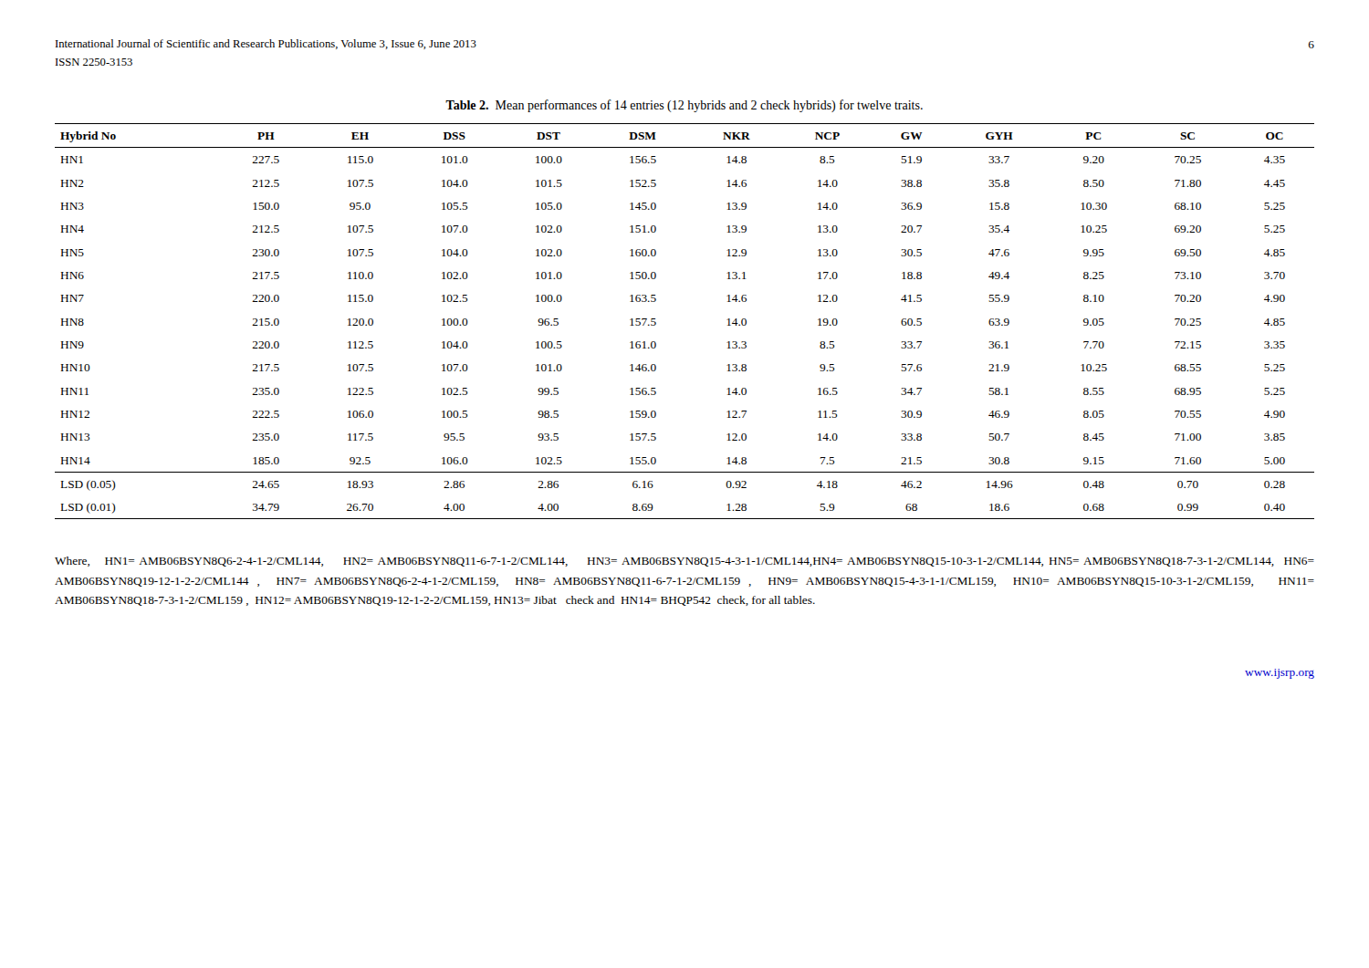6 International Journal of Scientific and Research Publications, Volume 3, Issue 6, June 2013
ISSN 2250-3153
Table 2. Mean performances of 14 entries (12 hybrids and 2 check hybrids) for twelve traits.
| Hybrid No | PH | EH | DSS | DST | DSM | NKR | NCP | GW | GYH | PC | SC | OC |
| --- | --- | --- | --- | --- | --- | --- | --- | --- | --- | --- | --- | --- |
| HN1 | 227.5 | 115.0 | 101.0 | 100.0 | 156.5 | 14.8 | 8.5 | 51.9 | 33.7 | 9.20 | 70.25 | 4.35 |
| HN2 | 212.5 | 107.5 | 104.0 | 101.5 | 152.5 | 14.6 | 14.0 | 38.8 | 35.8 | 8.50 | 71.80 | 4.45 |
| HN3 | 150.0 | 95.0 | 105.5 | 105.0 | 145.0 | 13.9 | 14.0 | 36.9 | 15.8 | 10.30 | 68.10 | 5.25 |
| HN4 | 212.5 | 107.5 | 107.0 | 102.0 | 151.0 | 13.9 | 13.0 | 20.7 | 35.4 | 10.25 | 69.20 | 5.25 |
| HN5 | 230.0 | 107.5 | 104.0 | 102.0 | 160.0 | 12.9 | 13.0 | 30.5 | 47.6 | 9.95 | 69.50 | 4.85 |
| HN6 | 217.5 | 110.0 | 102.0 | 101.0 | 150.0 | 13.1 | 17.0 | 18.8 | 49.4 | 8.25 | 73.10 | 3.70 |
| HN7 | 220.0 | 115.0 | 102.5 | 100.0 | 163.5 | 14.6 | 12.0 | 41.5 | 55.9 | 8.10 | 70.20 | 4.90 |
| HN8 | 215.0 | 120.0 | 100.0 | 96.5 | 157.5 | 14.0 | 19.0 | 60.5 | 63.9 | 9.05 | 70.25 | 4.85 |
| HN9 | 220.0 | 112.5 | 104.0 | 100.5 | 161.0 | 13.3 | 8.5 | 33.7 | 36.1 | 7.70 | 72.15 | 3.35 |
| HN10 | 217.5 | 107.5 | 107.0 | 101.0 | 146.0 | 13.8 | 9.5 | 57.6 | 21.9 | 10.25 | 68.55 | 5.25 |
| HN11 | 235.0 | 122.5 | 102.5 | 99.5 | 156.5 | 14.0 | 16.5 | 34.7 | 58.1 | 8.55 | 68.95 | 5.25 |
| HN12 | 222.5 | 106.0 | 100.5 | 98.5 | 159.0 | 12.7 | 11.5 | 30.9 | 46.9 | 8.05 | 70.55 | 4.90 |
| HN13 | 235.0 | 117.5 | 95.5 | 93.5 | 157.5 | 12.0 | 14.0 | 33.8 | 50.7 | 8.45 | 71.00 | 3.85 |
| HN14 | 185.0 | 92.5 | 106.0 | 102.5 | 155.0 | 14.8 | 7.5 | 21.5 | 30.8 | 9.15 | 71.60 | 5.00 |
| LSD (0.05) | 24.65 | 18.93 | 2.86 | 2.86 | 6.16 | 0.92 | 4.18 | 46.2 | 14.96 | 0.48 | 0.70 | 0.28 |
| LSD (0.01) | 34.79 | 26.70 | 4.00 | 4.00 | 8.69 | 1.28 | 5.9 | 68 | 18.6 | 0.68 | 0.99 | 0.40 |
Where, HN1= AMB06BSYN8Q6-2-4-1-2/CML144, HN2= AMB06BSYN8Q11-6-7-1-2/CML144, HN3= AMB06BSYN8Q15-4-3-1-1/CML144,HN4= AMB06BSYN8Q15-10-3-1-2/CML144, HN5= AMB06BSYN8Q18-7-3-1-2/CML144, HN6= AMB06BSYN8Q19-12-1-2-2/CML144 , HN7= AMB06BSYN8Q6-2-4-1-2/CML159, HN8= AMB06BSYN8Q11-6-7-1-2/CML159 , HN9= AMB06BSYN8Q15-4-3-1-1/CML159, HN10= AMB06BSYN8Q15-10-3-1-2/CML159, HN11= AMB06BSYN8Q18-7-3-1-2/CML159 , HN12= AMB06BSYN8Q19-12-1-2-2/CML159, HN13= Jibat check and HN14= BHQP542 check, for all tables.
www.ijsrp.org